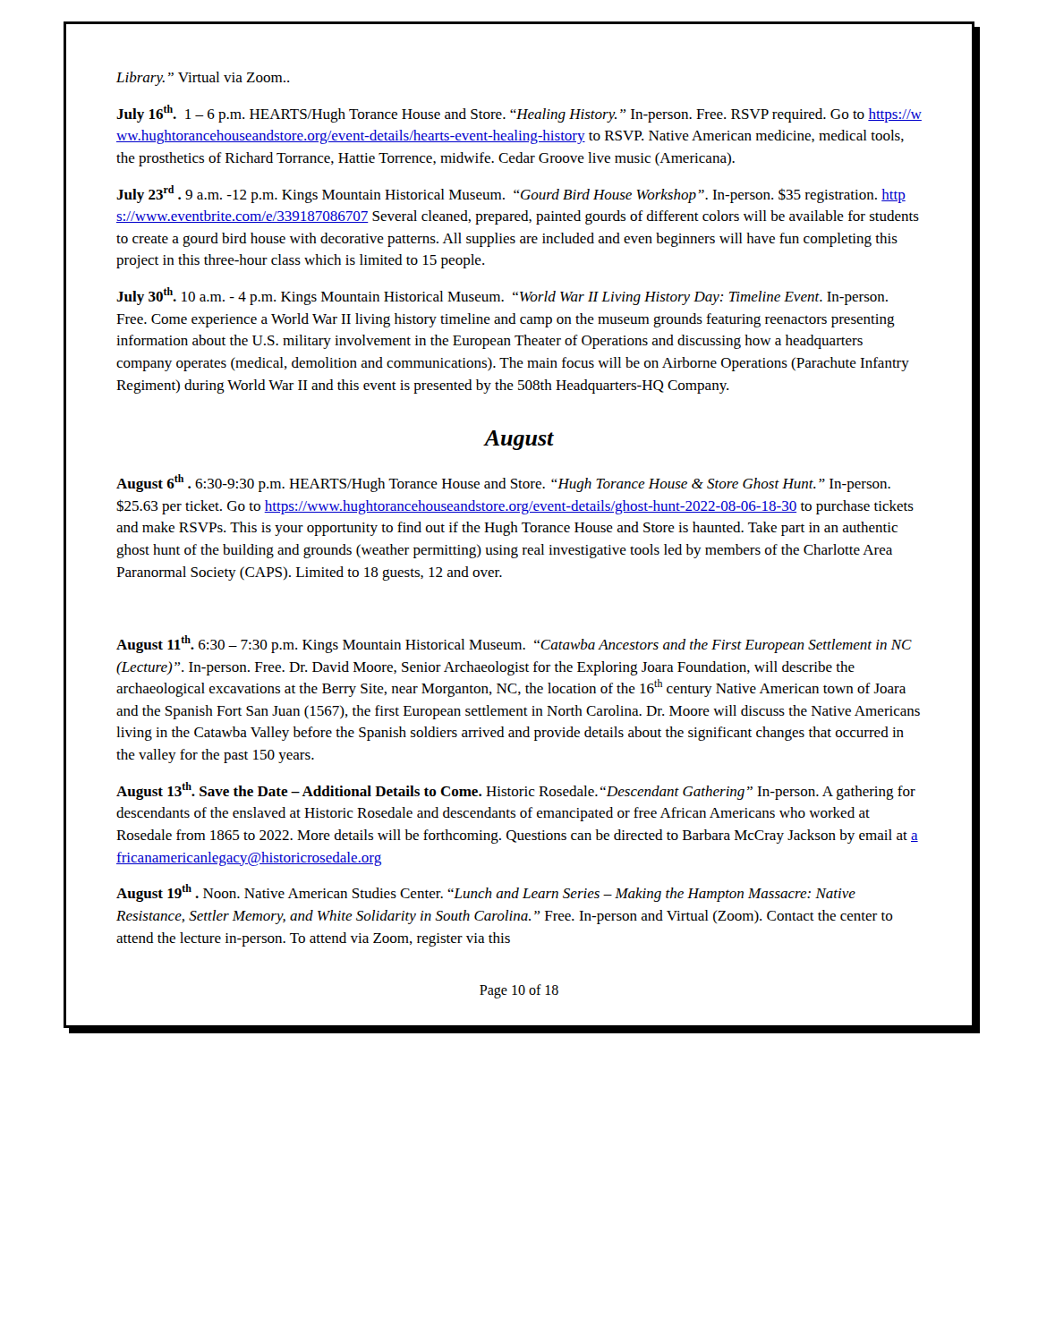Library.” Virtual via Zoom..
July 16th. 1 – 6 p.m. HEARTS/Hugh Torance House and Store. “Healing History.” In-person. Free. RSVP required. Go to https://www.hughtorancehouseandstore.org/event-details/hearts-event-healing-history to RSVP. Native American medicine, medical tools, the prosthetics of Richard Torrance, Hattie Torrence, midwife. Cedar Groove live music (Americana).
July 23rd . 9 a.m. -12 p.m. Kings Mountain Historical Museum. “Gourd Bird House Workshop”. In-person. $35 registration. https://www.eventbrite.com/e/339187086707 Several cleaned, prepared, painted gourds of different colors will be available for students to create a gourd bird house with decorative patterns. All supplies are included and even beginners will have fun completing this project in this three-hour class which is limited to 15 people.
July 30th. 10 a.m. - 4 p.m. Kings Mountain Historical Museum. “World War II Living History Day: Timeline Event. In-person. Free. Come experience a World War II living history timeline and camp on the museum grounds featuring reenactors presenting information about the U.S. military involvement in the European Theater of Operations and discussing how a headquarters company operates (medical, demolition and communications). The main focus will be on Airborne Operations (Parachute Infantry Regiment) during World War II and this event is presented by the 508th Headquarters-HQ Company.
August
August 6th . 6:30-9:30 p.m. HEARTS/Hugh Torance House and Store. “Hugh Torance House & Store Ghost Hunt.” In-person. $25.63 per ticket. Go to https://www.hughtorancehouseandstore.org/event-details/ghost-hunt-2022-08-06-18-30 to purchase tickets and make RSVPs. This is your opportunity to find out if the Hugh Torance House and Store is haunted. Take part in an authentic ghost hunt of the building and grounds (weather permitting) using real investigative tools led by members of the Charlotte Area Paranormal Society (CAPS). Limited to 18 guests, 12 and over.
August 11th. 6:30 – 7:30 p.m. Kings Mountain Historical Museum. “Catawba Ancestors and the First European Settlement in NC (Lecture)”. In-person. Free. Dr. David Moore, Senior Archaeologist for the Exploring Joara Foundation, will describe the archaeological excavations at the Berry Site, near Morganton, NC, the location of the 16th century Native American town of Joara and the Spanish Fort San Juan (1567), the first European settlement in North Carolina. Dr. Moore will discuss the Native Americans living in the Catawba Valley before the Spanish soldiers arrived and provide details about the significant changes that occurred in the valley for the past 150 years.
August 13th. Save the Date – Additional Details to Come. Historic Rosedale.“Descendant Gathering” In-person. A gathering for descendants of the enslaved at Historic Rosedale and descendants of emancipated or free African Americans who worked at Rosedale from 1865 to 2022. More details will be forthcoming. Questions can be directed to Barbara McCray Jackson by email at africanamericanlegacy@historicrosedale.org
August 19th . Noon. Native American Studies Center. “Lunch and Learn Series – Making the Hampton Massacre: Native Resistance, Settler Memory, and White Solidarity in South Carolina.” Free. In-person and Virtual (Zoom). Contact the center to attend the lecture in-person. To attend via Zoom, register via this
Page 10 of 18